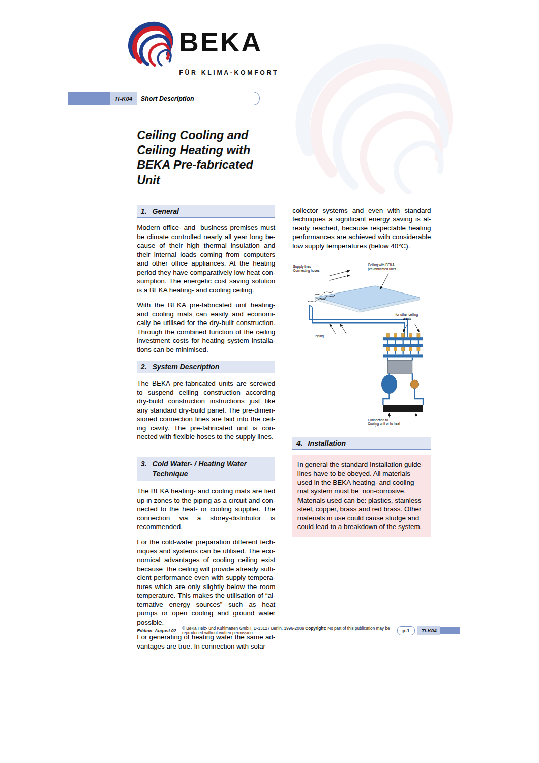BEKA
FÜR KLIMA-KOMFORT
TI-K04
Short Description
Ceiling Cooling and Ceiling Heating with BEKA Pre-fabricated Unit
1. General
Modern office- and business premises must be climate controlled nearly all year long because of their high thermal insulation and their internal loads coming from computers and other office appliances. At the heating period they have comparatively low heat consumption. The energetic cost saving solution is a BEKA heating- and cooling ceiling.
With the BEKA pre-fabricated unit heating- and cooling mats can easily and economically be utilised for the dry-built construction. Through the combined function of the ceiling investment costs for heating system installations can be minimised.
2. System Description
The BEKA pre-fabricated units are screwed to suspend ceiling construction according dry-build construction instructions just like any standard dry-build panel. The pre-dimensioned connection lines are laid into the ceiling cavity. The pre-fabricated unit is connected with flexible hoses to the supply lines.
3. Cold Water- / Heating Water
Technique
The BEKA heating- and cooling mats are tied up in zones to the piping as a circuit and connected to the heat- or cooling supplier. The connection via a storey-distributor is recommended.
For the cold-water preparation different techniques and systems can be utilised. The economical advantages of cooling ceiling exist because the ceiling will provide already sufficient performance even with supply temperatures which are only slightly below the room temperature. This makes the utilisation of “alternative energy sources” such as heat pumps or open cooling and ground water possible.
For generating of heating water the same advantages are true. In connection with solar
collector systems and even with standard techniques a significant energy saving is already reached, because respectable heating performances are achieved with considerable low supply temperatures (below 40°C).
Supply lines Connecting hoses Ceiling with BEKA pre-fabricated units Piping for other ceiling areas Connection to Cooling unit or to heat supply
4. Installation
In general the standard Installation guidelines have to be obeyed. All materials used in the BEKA heating- and cooling mat system must be non-corrosive. Materials used can be: plastics, stainless steel, copper, brass and red brass. Other materials in use could cause sludge and could lead to a breakdown of the system.
Edition: August 02
© BeKa Heiz- und Kühlmatten GmbH, D-13127 Berlin, 1996-2009 Copyright: No part of this publication may be reproduced without written permission
p.1
TI-K04